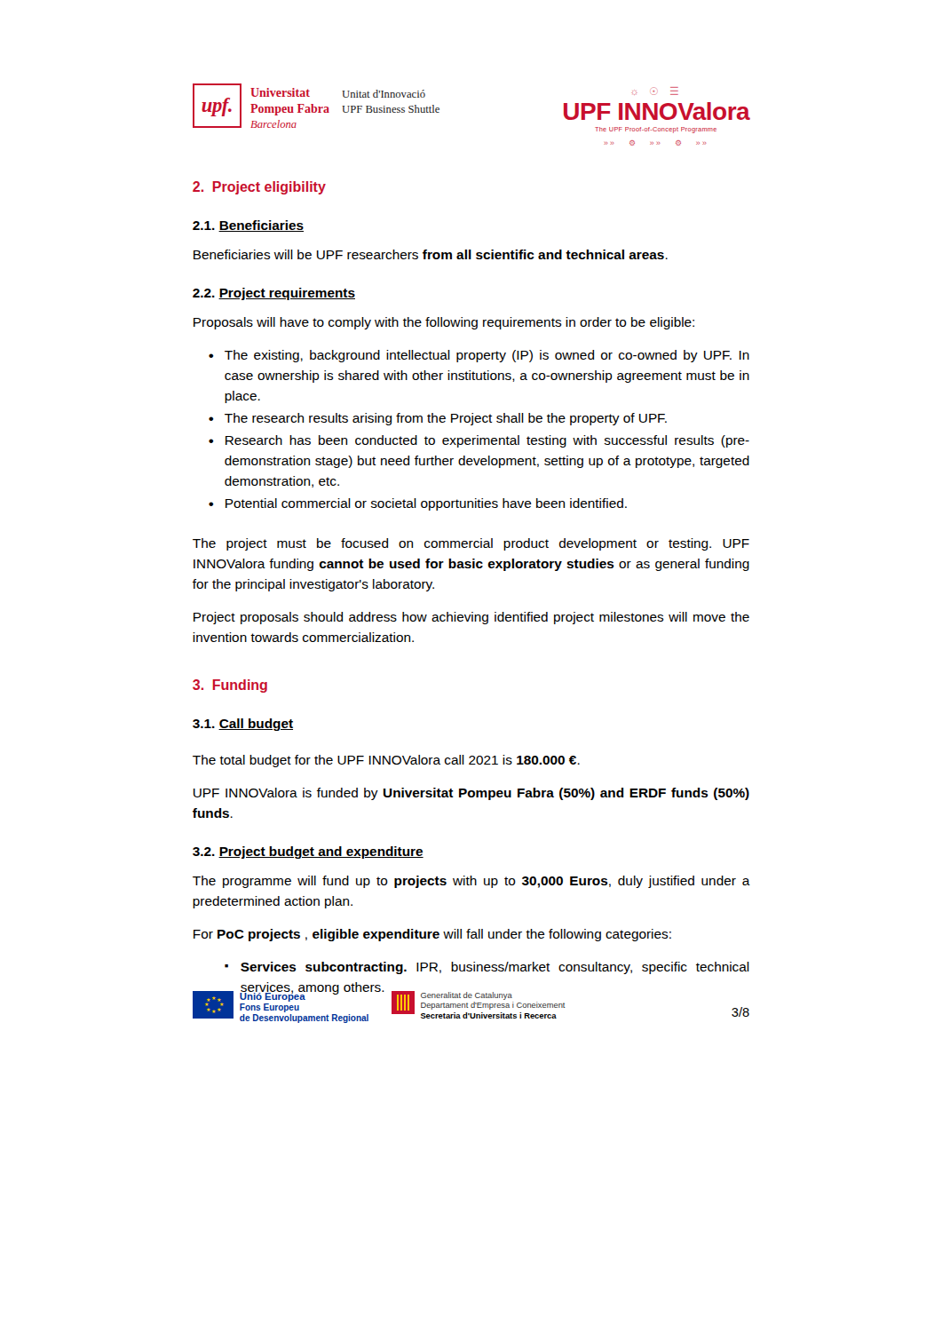upf.
Universitat
Pompeu Fabra
Barcelona
Unitat d'Innovació
UPF Business Shuttle
☼ ☉ ☰
UPF INNOValora
The UPF Proof-of-Concept Programme
»» ⚙ »» ⚙ »»
2. Project eligibility
2.1. Beneficiaries
Beneficiaries will be UPF researchers from all scientific and technical areas.
2.2. Project requirements
Proposals will have to comply with the following requirements in order to be eligible:
The existing, background intellectual property (IP) is owned or co-owned by UPF. In case ownership is shared with other institutions, a co-ownership agreement must be in place.
The research results arising from the Project shall be the property of UPF.
Research has been conducted to experimental testing with successful results (pre-demonstration stage) but need further development, setting up of a prototype, targeted demonstration, etc.
Potential commercial or societal opportunities have been identified.
The project must be focused on commercial product development or testing. UPF INNOValora funding cannot be used for basic exploratory studies or as general funding for the principal investigator's laboratory.
Project proposals should address how achieving identified project milestones will move the invention towards commercialization.
3. Funding
3.1. Call budget
The total budget for the UPF INNOValora call 2021 is 180.000 €.
UPF INNOValora is funded by Universitat Pompeu Fabra (50%) and ERDF funds (50%) funds.
3.2. Project budget and expenditure
The programme will fund up to projects with up to 30,000 Euros, duly justified under a predetermined action plan.
For PoC projects , eligible expenditure will fall under the following categories:
Services subcontracting. IPR, business/market consultancy, specific technical services, among others.
★ ★ ★ ★ ★ ★ ★ ★
Unió Europea
Fons Europeu
de Desenvolupament Regional
Generalitat de Catalunya
Departament d'Empresa i Coneixement
Secretaria d'Universitats i Recerca
3/8